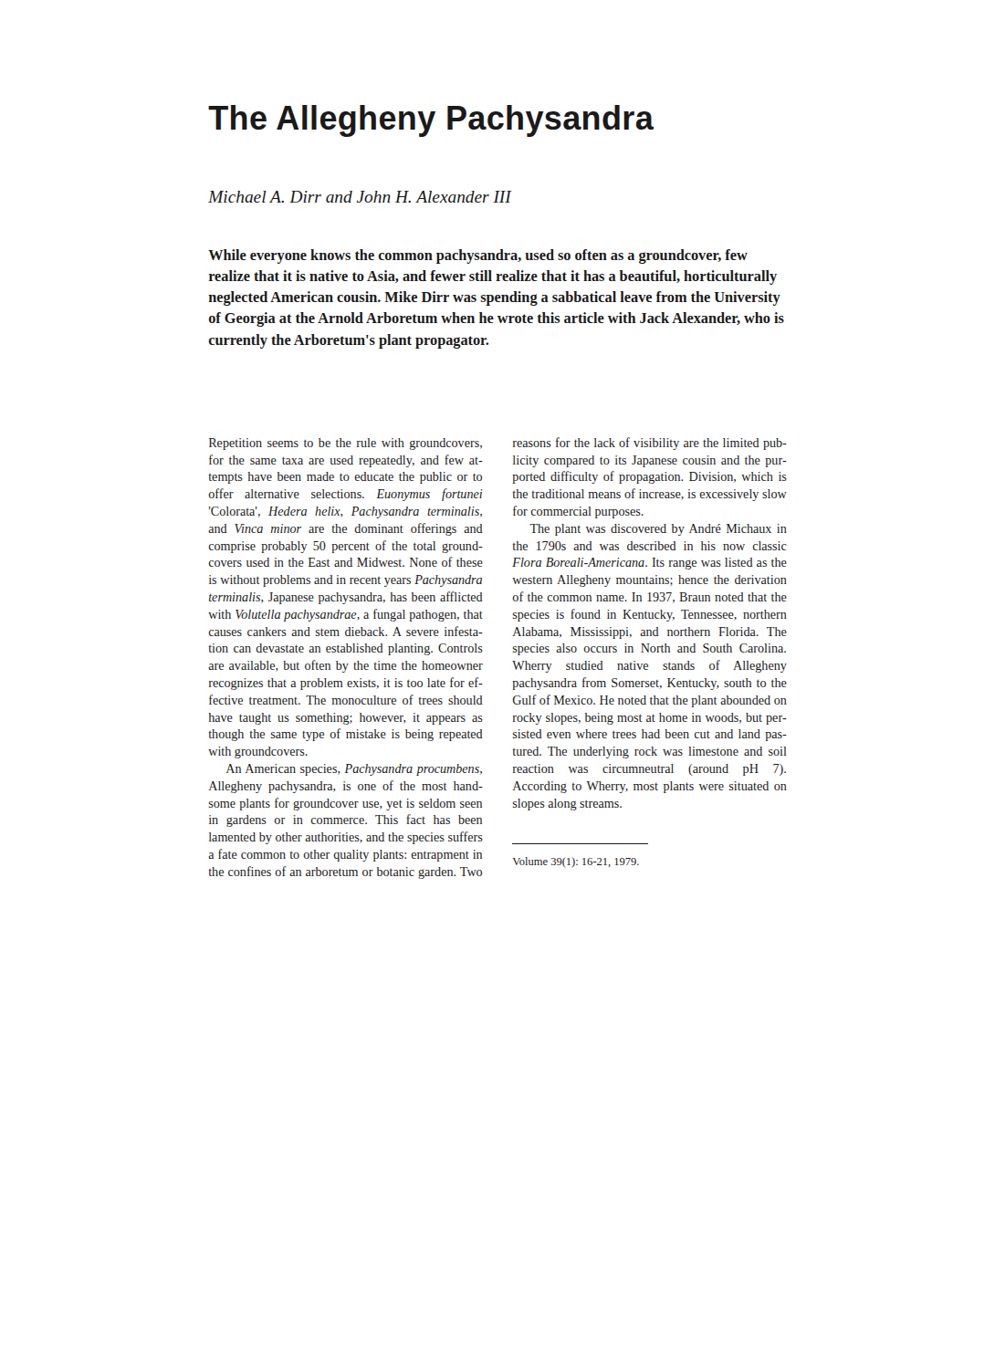The Allegheny Pachysandra
Michael A. Dirr and John H. Alexander III
While everyone knows the common pachysandra, used so often as a groundcover, few realize that it is native to Asia, and fewer still realize that it has a beautiful, horticulturally neglected American cousin. Mike Dirr was spending a sabbatical leave from the University of Georgia at the Arnold Arboretum when he wrote this article with Jack Alexander, who is currently the Arboretum's plant propagator.
Repetition seems to be the rule with groundcovers, for the same taxa are used repeatedly, and few attempts have been made to educate the public or to offer alternative selections. Euonymus fortunei 'Colorata', Hedera helix, Pachysandra terminalis, and Vinca minor are the dominant offerings and comprise probably 50 percent of the total groundcovers used in the East and Midwest. None of these is without problems and in recent years Pachysandra terminalis, Japanese pachysandra, has been afflicted with Volutella pachysandrae, a fungal pathogen, that causes cankers and stem dieback. A severe infestation can devastate an established planting. Controls are available, but often by the time the homeowner recognizes that a problem exists, it is too late for effective treatment. The monoculture of trees should have taught us something; however, it appears as though the same type of mistake is being repeated with groundcovers.
An American species, Pachysandra procumbens, Allegheny pachysandra, is one of the most handsome plants for groundcover use, yet is seldom seen in gardens or in commerce. This fact has been lamented by other authorities, and the species suffers a fate common to other quality plants: entrapment in the confines of an arboretum or botanic garden. Two reasons for the lack of visibility are the limited publicity compared to its Japanese cousin and the purported difficulty of propagation. Division, which is the traditional means of increase, is excessively slow for commercial purposes.
The plant was discovered by André Michaux in the 1790s and was described in his now classic Flora Boreali-Americana. Its range was listed as the western Allegheny mountains; hence the derivation of the common name. In 1937, Braun noted that the species is found in Kentucky, Tennessee, northern Alabama, Mississippi, and northern Florida. The species also occurs in North and South Carolina. Wherry studied native stands of Allegheny pachysandra from Somerset, Kentucky, south to the Gulf of Mexico. He noted that the plant abounded on rocky slopes, being most at home in woods, but persisted even where trees had been cut and land pastured. The underlying rock was limestone and soil reaction was circumneutral (around pH 7). According to Wherry, most plants were situated on slopes along streams.
Volume 39(1): 16-21, 1979.